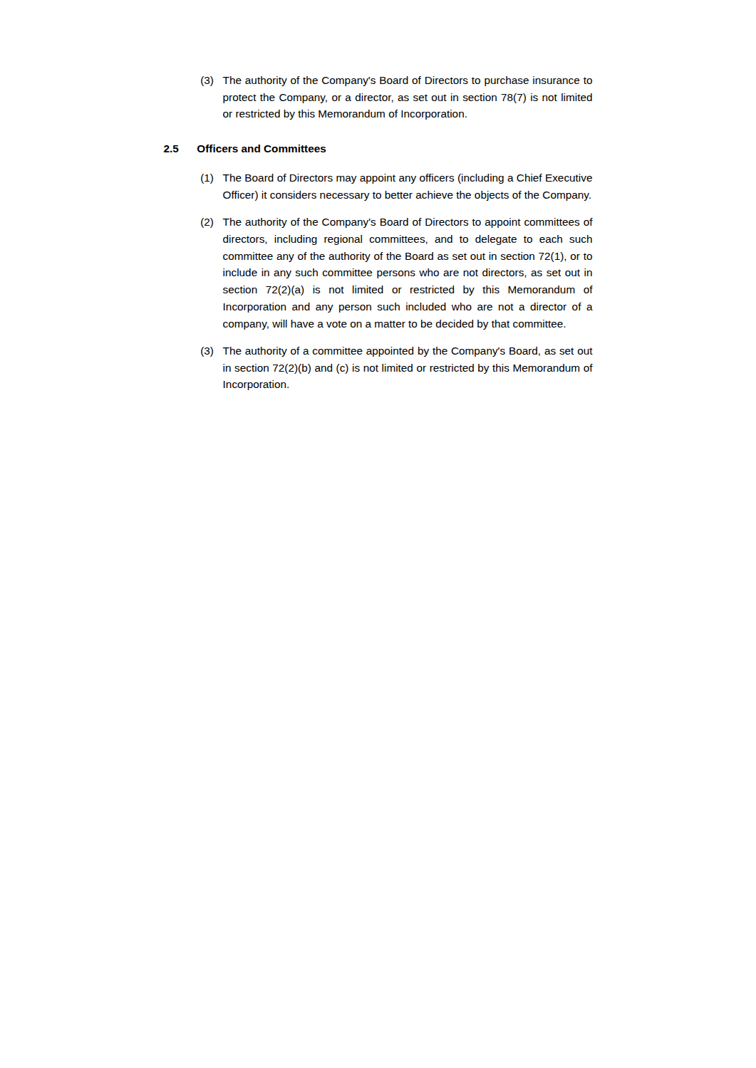(3) The authority of the Company's Board of Directors to purchase insurance to protect the Company, or a director, as set out in section 78(7) is not limited or restricted by this Memorandum of Incorporation.
2.5 Officers and Committees
(1) The Board of Directors may appoint any officers (including a Chief Executive Officer) it considers necessary to better achieve the objects of the Company.
(2) The authority of the Company's Board of Directors to appoint committees of directors, including regional committees, and to delegate to each such committee any of the authority of the Board as set out in section 72(1), or to include in any such committee persons who are not directors, as set out in section 72(2)(a) is not limited or restricted by this Memorandum of Incorporation and any person such included who are not a director of a company, will have a vote on a matter to be decided by that committee.
(3) The authority of a committee appointed by the Company's Board, as set out in section 72(2)(b) and (c) is not limited or restricted by this Memorandum of Incorporation.